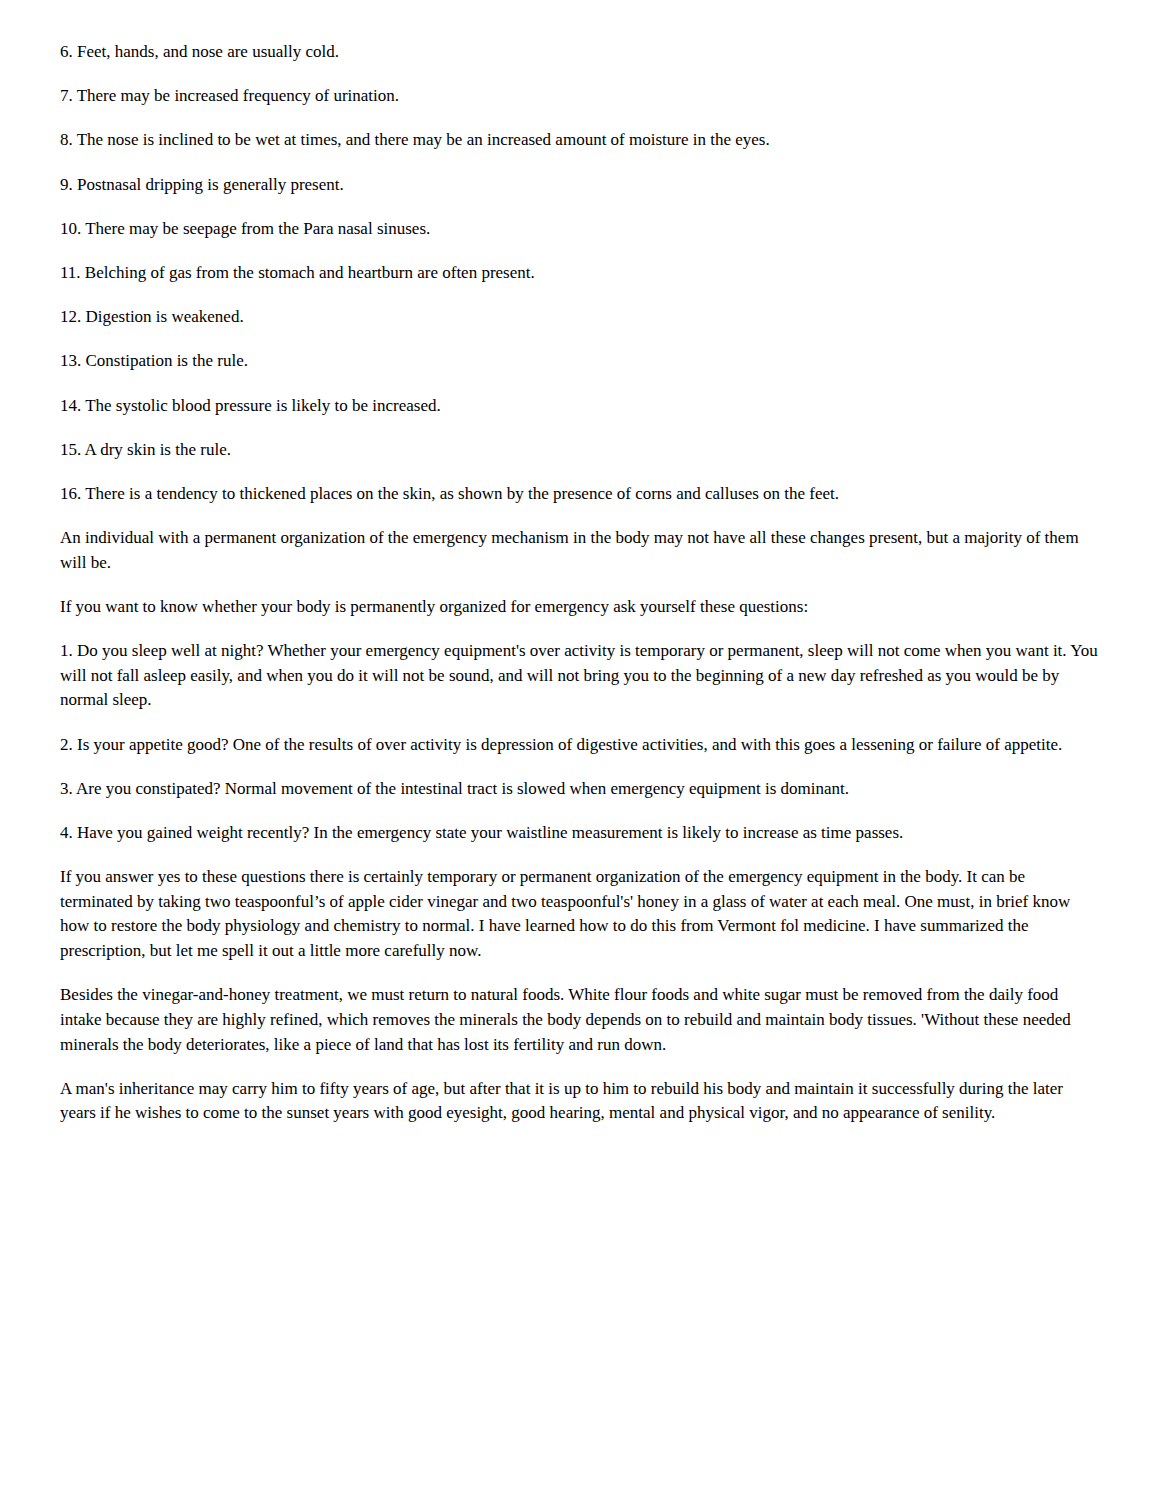6. Feet, hands, and nose are usually cold.
7. There may be increased frequency of urination.
8. The nose is inclined to be wet at times, and there may be an increased amount of moisture in the eyes.
9. Postnasal dripping is generally present.
10. There may be seepage from the Para nasal sinuses.
11. Belching of gas from the stomach and heartburn are often present.
12. Digestion is weakened.
13. Constipation is the rule.
14. The systolic blood pressure is likely to be increased.
15. A dry skin is the rule.
16. There is a tendency to thickened places on the skin, as shown by the presence of corns and calluses on the feet.
An individual with a permanent organization of the emergency mechanism in the body may not have all these changes present, but a majority of them will be.
If you want to know whether your body is permanently organized for emergency ask yourself these questions:
1. Do you sleep well at night? Whether your emergency equipment's over activity is temporary or permanent, sleep will not come when you want it. You will not fall asleep easily, and when you do it will not be sound, and will not bring you to the beginning of a new day refreshed as you would be by normal sleep.
2. Is your appetite good? One of the results of over activity is depression of digestive activities, and with this goes a lessening or failure of appetite.
3. Are you constipated? Normal movement of the intestinal tract is slowed when emergency equipment is dominant.
4. Have you gained weight recently? In the emergency state your waistline measurement is likely to increase as time passes.
If you answer yes to these questions there is certainly temporary or permanent organization of the emergency equipment in the body. It can be terminated by taking two teaspoonful’s of apple cider vinegar and two teaspoonful's' honey in a glass of water at each meal. One must, in brief know how to restore the body physiology and chemistry to normal. I have learned how to do this from Vermont fol medicine. I have summarized the prescription, but let me spell it out a little more carefully now.
Besides the vinegar-and-honey treatment, we must return to natural foods. White flour foods and white sugar must be removed from the daily food intake because they are highly refined, which removes the minerals the body depends on to rebuild and maintain body tissues. 'Without these needed minerals the body deteriorates, like a piece of land that has lost its fertility and run down.
A man's inheritance may carry him to fifty years of age, but after that it is up to him to rebuild his body and maintain it successfully during the later years if he wishes to come to the sunset years with good eyesight, good hearing, mental and physical vigor, and no appearance of senility.